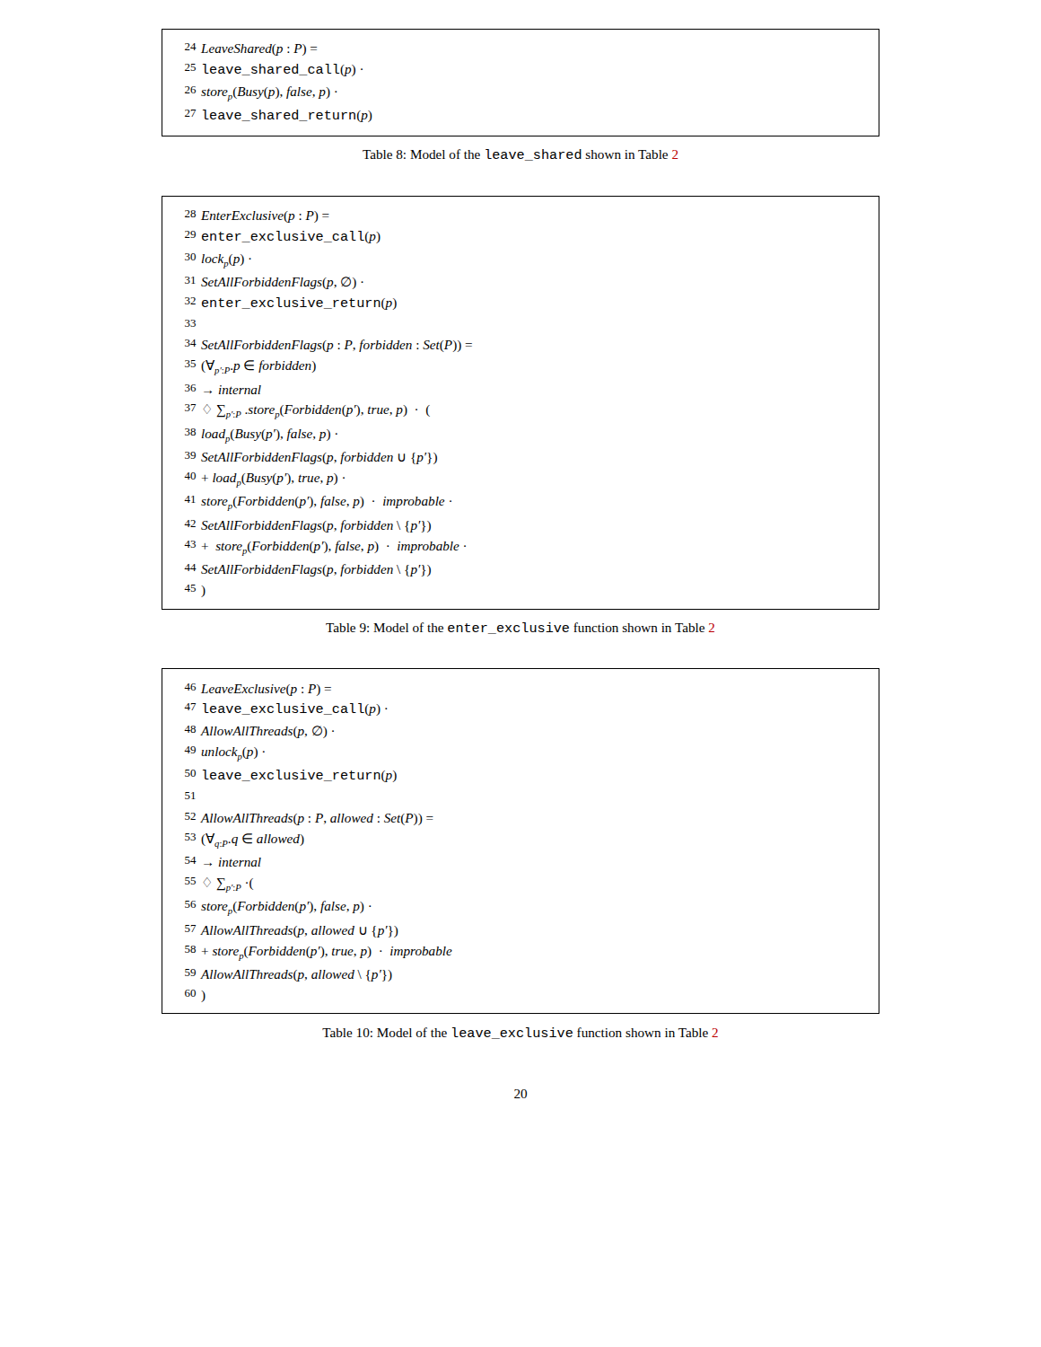| 24 | LeaveShared ( p : P ) = |
| 25 | leave_shared_call ( p ) · |
| 26 | store p ( Busy ( p ), false , p ) · |
| 27 | leave_shared_return ( p ) |
Table 8: Model of the leave_shared shown in Table 2
| 28 | EnterExclusive ( p : P ) = |
| 29 | enter_exclusive_call ( p ) |
| 30 | lock p ( p ) · |
| 31 | SetAllForbiddenFlags ( p , ∅) · |
| 32 | enter_exclusive_return ( p ) |
| 33 | |
| 34 | SetAllForbiddenFlags ( p : P , forbidden : Set ( P )) = |
| 35 | (∀ p′ : P . p ∈ forbidden ) |
| 36 | → internal |
| 37 | ♢ ∑ p′ : P . store p ( Forbidden ( p′ ), true , p ) · ( |
| 38 | load p ( Busy ( p′ ), false , p ) · |
| 39 | SetAllForbiddenFlags ( p , forbidden ∪ { p′ }) |
| 40 | + load p ( Busy ( p′ ), true , p ) · |
| 41 | store p ( Forbidden ( p′ ), false , p ) · improbable · |
| 42 | SetAllForbiddenFlags ( p , forbidden \ { p′ }) |
| 43 | + store p ( Forbidden ( p′ ), false , p ) · improbable · |
| 44 | SetAllForbiddenFlags ( p , forbidden \ { p′ }) |
| 45 | ) |
Table 9: Model of the enter_exclusive function shown in Table 2
| 46 | LeaveExclusive ( p : P ) = |
| 47 | leave_exclusive_call ( p ) · |
| 48 | AllowAllThreads ( p , ∅) · |
| 49 | unlock p ( p ) · |
| 50 | leave_exclusive_return ( p ) |
| 51 | |
| 52 | AllowAllThreads ( p : P , allowed : Set ( P )) = |
| 53 | (∀ q : P . q ∈ allowed ) |
| 54 | → internal |
| 55 | ♢ ∑ p′ : P ·( |
| 56 | store p ( Forbidden ( p′ ), false , p ) · |
| 57 | AllowAllThreads ( p , allowed ∪ { p′ }) |
| 58 | + store p ( Forbidden ( p′ ), true , p ) · improbable |
| 59 | AllowAllThreads ( p , allowed \ { p′ }) |
| 60 | ) |
Table 10: Model of the leave_exclusive function shown in Table 2
20